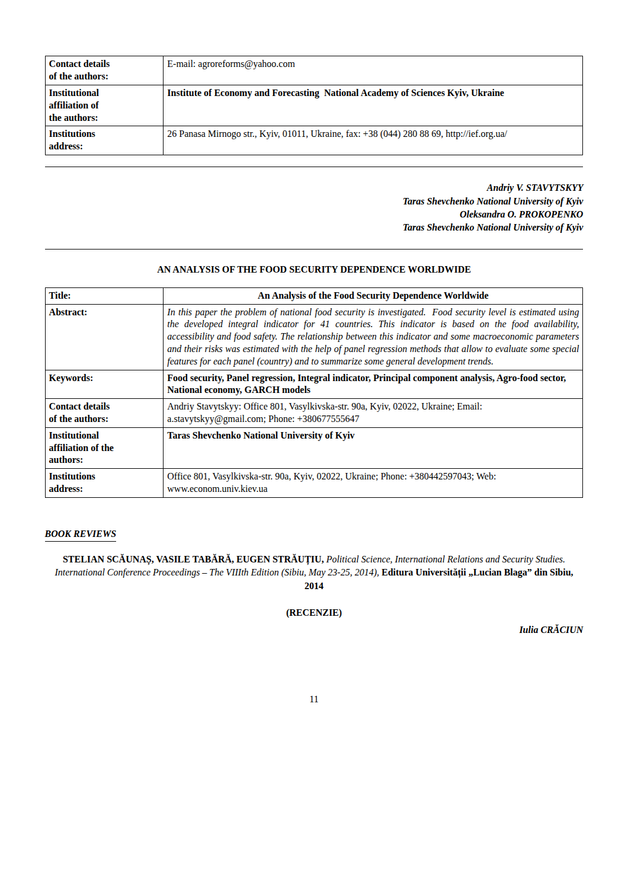| Contact details of the authors: | E-mail: agroreforms@yahoo.com |
| Institutional affiliation of the authors: | Institute of Economy and Forecasting National Academy of Sciences Kyiv, Ukraine |
| Institutions address: | 26 Panasa Mirnogo str., Kyiv, 01011, Ukraine, fax: +38 (044) 280 88 69, http://ief.org.ua/ |
Andriy V. STAVYTSKYY
Taras Shevchenko National University of Kyiv
Oleksandra O. PROKOPENKO
Taras Shevchenko National University of Kyiv
AN ANALYSIS OF THE FOOD SECURITY DEPENDENCE WORLDWIDE
| Title: | An Analysis of the Food Security Dependence Worldwide |
| Abstract: | In this paper the problem of national food security is investigated. Food security level is estimated using the developed integral indicator for 41 countries. This indicator is based on the food availability, accessibility and food safety. The relationship between this indicator and some macroeconomic parameters and their risks was estimated with the help of panel regression methods that allow to evaluate some special features for each panel (country) and to summarize some general development trends. |
| Keywords: | Food security, Panel regression, Integral indicator, Principal component analysis, Agro-food sector, National economy, GARCH models |
| Contact details of the authors: | Andriy Stavytskyy: Office 801, Vasylkivska-str. 90a, Kyiv, 02022, Ukraine; Email: a.stavytskyy@gmail.com; Phone: +380677555647 |
| Institutional affiliation of the authors: | Taras Shevchenko National University of Kyiv |
| Institutions address: | Office 801, Vasylkivska-str. 90a, Kyiv, 02022, Ukraine; Phone: +380442597043; Web: www.econom.univ.kiev.ua |
BOOK REVIEWS
STELIAN SCĂUNAȘ, VASILE TABĂRĂ, EUGEN STRĂUȚIU, Political Science, International Relations and Security Studies. International Conference Proceedings – The VIIIth Edition (Sibiu, May 23-25, 2014), Editura Universității „Lucian Blaga” din Sibiu, 2014
(RECENZIE)
Iulia CRĂCIUN
11